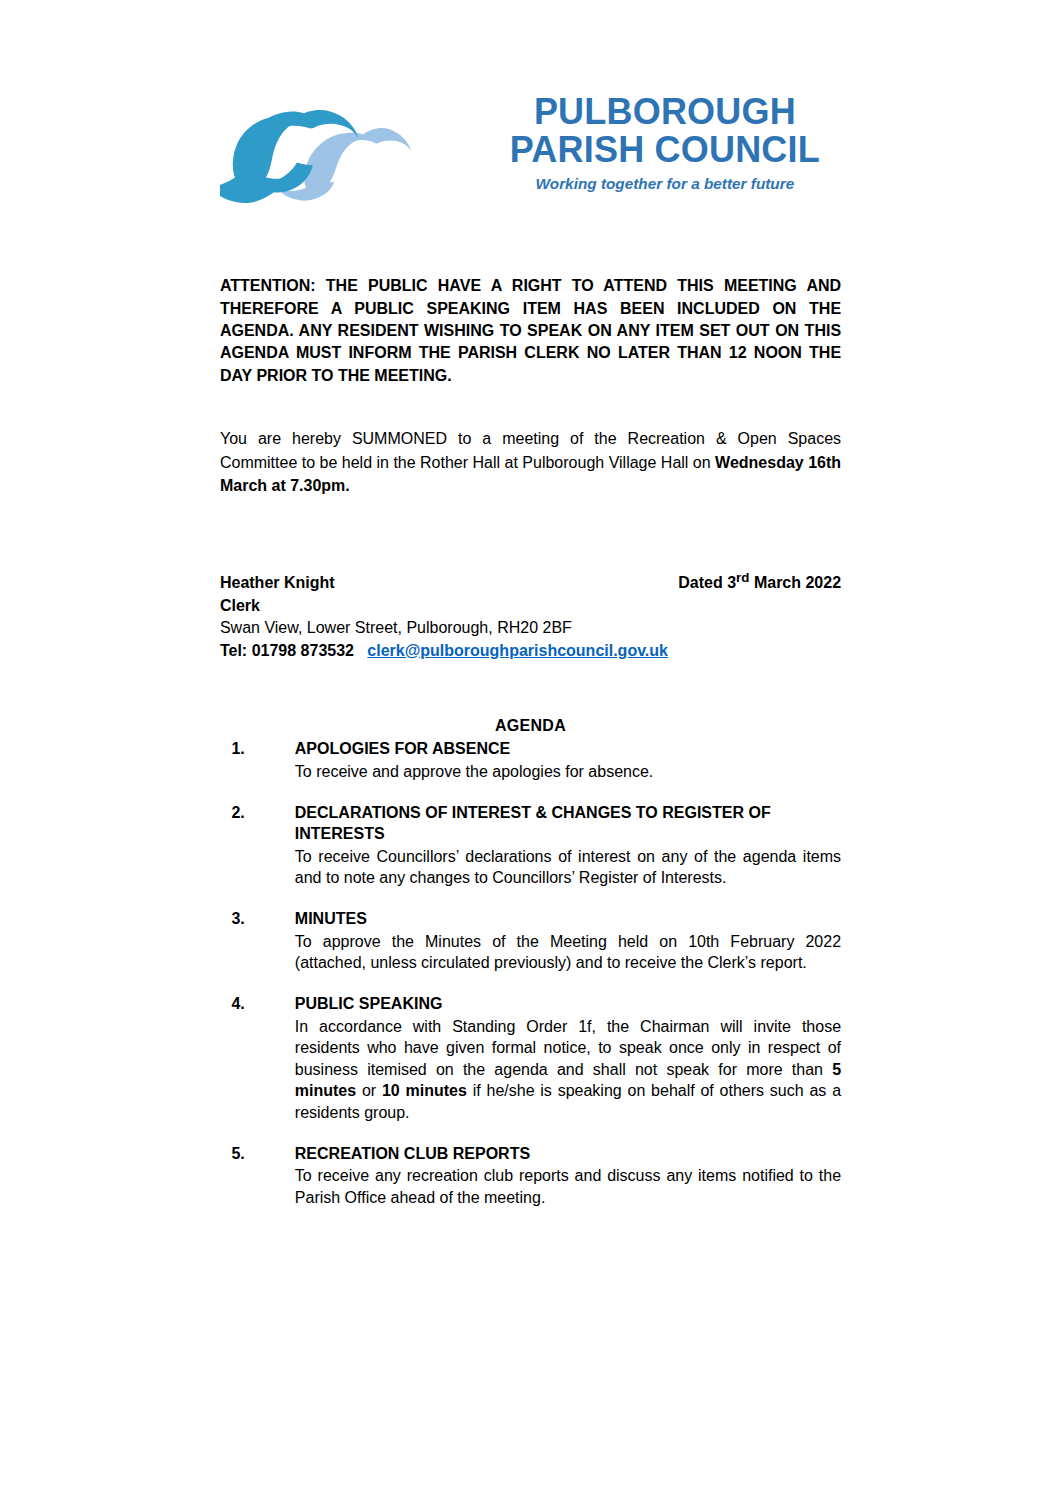PULBOROUGH PARISH COUNCIL
Working together for a better future
Attention: the public have a right to attend this meeting and therefore a public speaking item has been included on the agenda. Any resident wishing to speak on any item set out on this agenda must inform the Parish Clerk no later than 12 noon the day prior to the meeting.
You are hereby SUMMONED to a meeting of the Recreation & Open Spaces Committee to be held in the Rother Hall at Pulborough Village Hall on Wednesday 16th March at 7.30pm.
Heather Knight Dated 3rd March 2022
Clerk
Swan View, Lower Street, Pulborough, RH20 2BF
Tel: 01798 873532 clerk@pulboroughparishcouncil.gov.uk
AGENDA
Apologies for Absence
To receive and approve the apologies for absence.
Declarations of Interest & Changes to Register of Interests
To receive Councillors’ declarations of interest on any of the agenda items and to note any changes to Councillors’ Register of Interests.
Minutes
To approve the Minutes of the Meeting held on 10th February 2022 (attached, unless circulated previously) and to receive the Clerk’s report.
Public Speaking
In accordance with Standing Order 1f, the Chairman will invite those residents who have given formal notice, to speak once only in respect of business itemised on the agenda and shall not speak for more than 5 minutes or 10 minutes if he/she is speaking on behalf of others such as a residents group.
Recreation Club Reports
To receive any recreation club reports and discuss any items notified to the Parish Office ahead of the meeting.